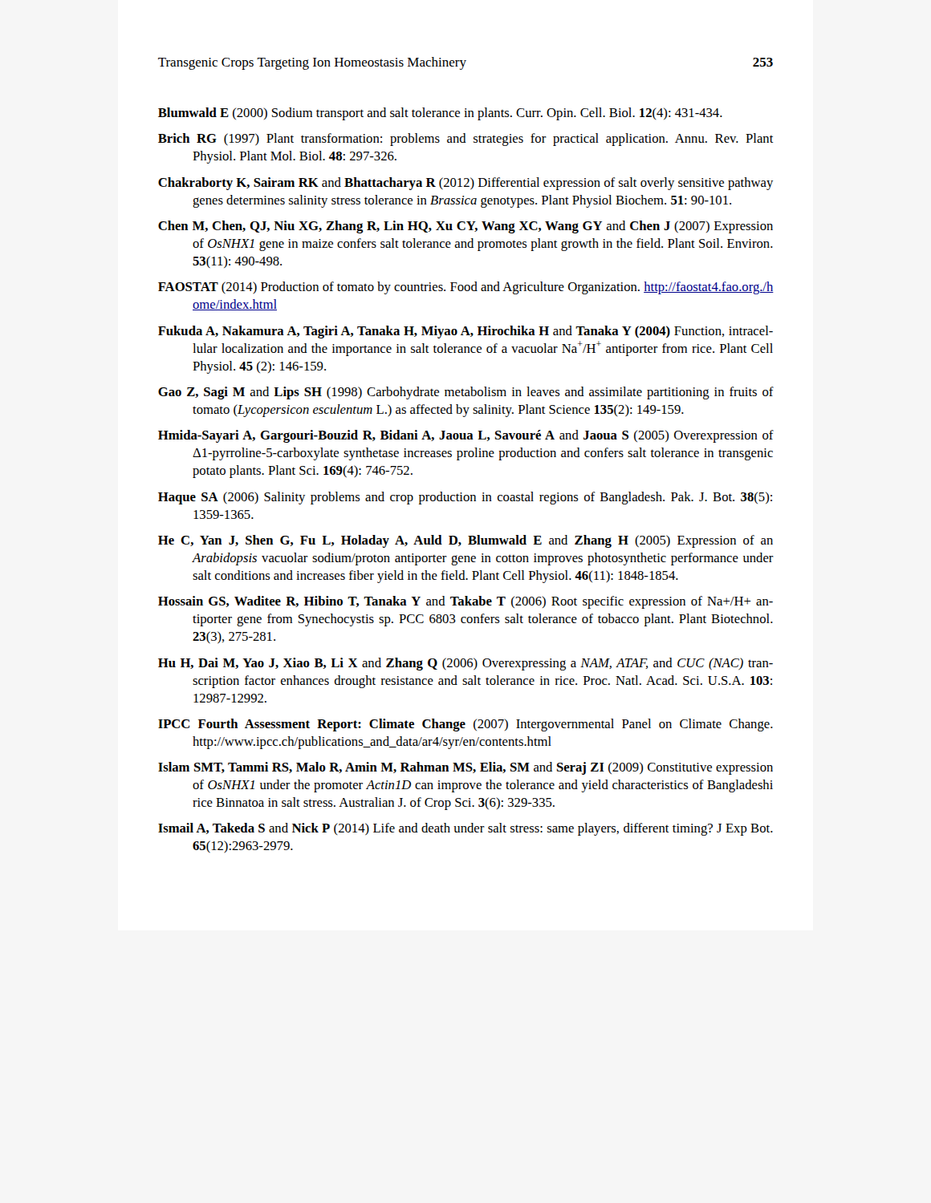Transgenic Crops Targeting Ion Homeostasis Machinery 253
Blumwald E (2000) Sodium transport and salt tolerance in plants. Curr. Opin. Cell. Biol. 12(4): 431-434.
Brich RG (1997) Plant transformation: problems and strategies for practical application. Annu. Rev. Plant Physiol. Plant Mol. Biol. 48: 297-326.
Chakraborty K, Sairam RK and Bhattacharya R (2012) Differential expression of salt overly sensitive pathway genes determines salinity stress tolerance in Brassica genotypes. Plant Physiol Biochem. 51: 90-101.
Chen M, Chen, QJ, Niu XG, Zhang R, Lin HQ, Xu CY, Wang XC, Wang GY and Chen J (2007) Expression of OsNHX1 gene in maize confers salt tolerance and promotes plant growth in the field. Plant Soil. Environ. 53(11): 490-498.
FAOSTAT (2014) Production of tomato by countries. Food and Agriculture Organization. http://faostat4.fao.org./home/index.html
Fukuda A, Nakamura A, Tagiri A, Tanaka H, Miyao A, Hirochika H and Tanaka Y (2004) Function, intracellular localization and the importance in salt tolerance of a vacuolar Na+/H+ antiporter from rice. Plant Cell Physiol. 45 (2): 146-159.
Gao Z, Sagi M and Lips SH (1998) Carbohydrate metabolism in leaves and assimilate partitioning in fruits of tomato (Lycopersicon esculentum L.) as affected by salinity. Plant Science 135(2): 149-159.
Hmida-Sayari A, Gargouri-Bouzid R, Bidani A, Jaoua L, Savouré A and Jaoua S (2005) Overexpression of Δ1-pyrroline-5-carboxylate synthetase increases proline production and confers salt tolerance in transgenic potato plants. Plant Sci. 169(4): 746-752.
Haque SA (2006) Salinity problems and crop production in coastal regions of Bangladesh. Pak. J. Bot. 38(5): 1359-1365.
He C, Yan J, Shen G, Fu L, Holaday A, Auld D, Blumwald E and Zhang H (2005) Expression of an Arabidopsis vacuolar sodium/proton antiporter gene in cotton improves photosynthetic performance under salt conditions and increases fiber yield in the field. Plant Cell Physiol. 46(11): 1848-1854.
Hossain GS, Waditee R, Hibino T, Tanaka Y and Takabe T (2006) Root specific expression of Na+/H+ antiporter gene from Synechocystis sp. PCC 6803 confers salt tolerance of tobacco plant. Plant Biotechnol. 23(3), 275-281.
Hu H, Dai M, Yao J, Xiao B, Li X and Zhang Q (2006) Overexpressing a NAM, ATAF, and CUC (NAC) transcription factor enhances drought resistance and salt tolerance in rice. Proc. Natl. Acad. Sci. U.S.A. 103: 12987-12992.
IPCC Fourth Assessment Report: Climate Change (2007) Intergovernmental Panel on Climate Change. http://www.ipcc.ch/publications_and_data/ar4/syr/en/contents.html
Islam SMT, Tammi RS, Malo R, Amin M, Rahman MS, Elia, SM and Seraj ZI (2009) Constitutive expression of OsNHX1 under the promoter Actin1D can improve the tolerance and yield characteristics of Bangladeshi rice Binnatoa in salt stress. Australian J. of Crop Sci. 3(6): 329-335.
Ismail A, Takeda S and Nick P (2014) Life and death under salt stress: same players, different timing? J Exp Bot. 65(12):2963-2979.